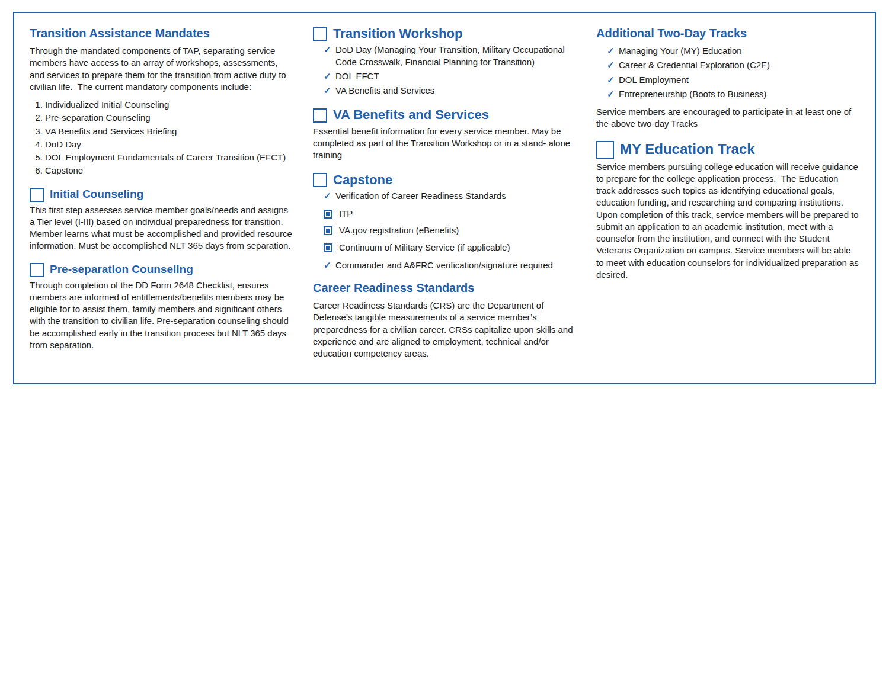Transition Assistance Mandates
Through the mandated components of TAP, separating service members have access to an array of workshops, assessments, and services to prepare them for the transition from active duty to civilian life. The current mandatory components include:
Individualized Initial Counseling
Pre-separation Counseling
VA Benefits and Services Briefing
DoD Day
DOL Employment Fundamentals of Career Transition (EFCT)
Capstone
Initial Counseling
This first step assesses service member goals/needs and assigns a Tier level (I-III) based on individual preparedness for transition. Member learns what must be accomplished and provided resource information. Must be accomplished NLT 365 days from separation.
Pre-separation Counseling
Through completion of the DD Form 2648 Checklist, ensures members are informed of entitlements/benefits members may be eligible for to assist them, family members and significant others with the transition to civilian life. Pre-separation counseling should be accomplished early in the transition process but NLT 365 days from separation.
Transition Workshop
DoD Day (Managing Your Transition, Military Occupational Code Crosswalk, Financial Planning for Transition)
DOL EFCT
VA Benefits and Services
VA Benefits and Services
Essential benefit information for every service member. May be completed as part of the Transition Workshop or in a stand- alone training
Capstone
Verification of Career Readiness Standards
ITP
VA.gov registration (eBenefits)
Continuum of Military Service (if applicable)
Commander and A&FRC verification/signature required
Career Readiness Standards
Career Readiness Standards (CRS) are the Department of Defense’s tangible measurements of a service member’s preparedness for a civilian career. CRSs capitalize upon skills and experience and are aligned to employment, technical and/or education competency areas.
Additional Two-Day Tracks
Managing Your (MY) Education
Career & Credential Exploration (C2E)
DOL Employment
Entrepreneurship (Boots to Business)
Service members are encouraged to participate in at least one of the above two-day Tracks
MY Education Track
Service members pursuing college education will receive guidance to prepare for the college application process. The Education track addresses such topics as identifying educational goals, education funding, and researching and comparing institutions. Upon completion of this track, service members will be prepared to submit an application to an academic institution, meet with a counselor from the institution, and connect with the Student Veterans Organization on campus. Service members will be able to meet with education counselors for individualized preparation as desired.